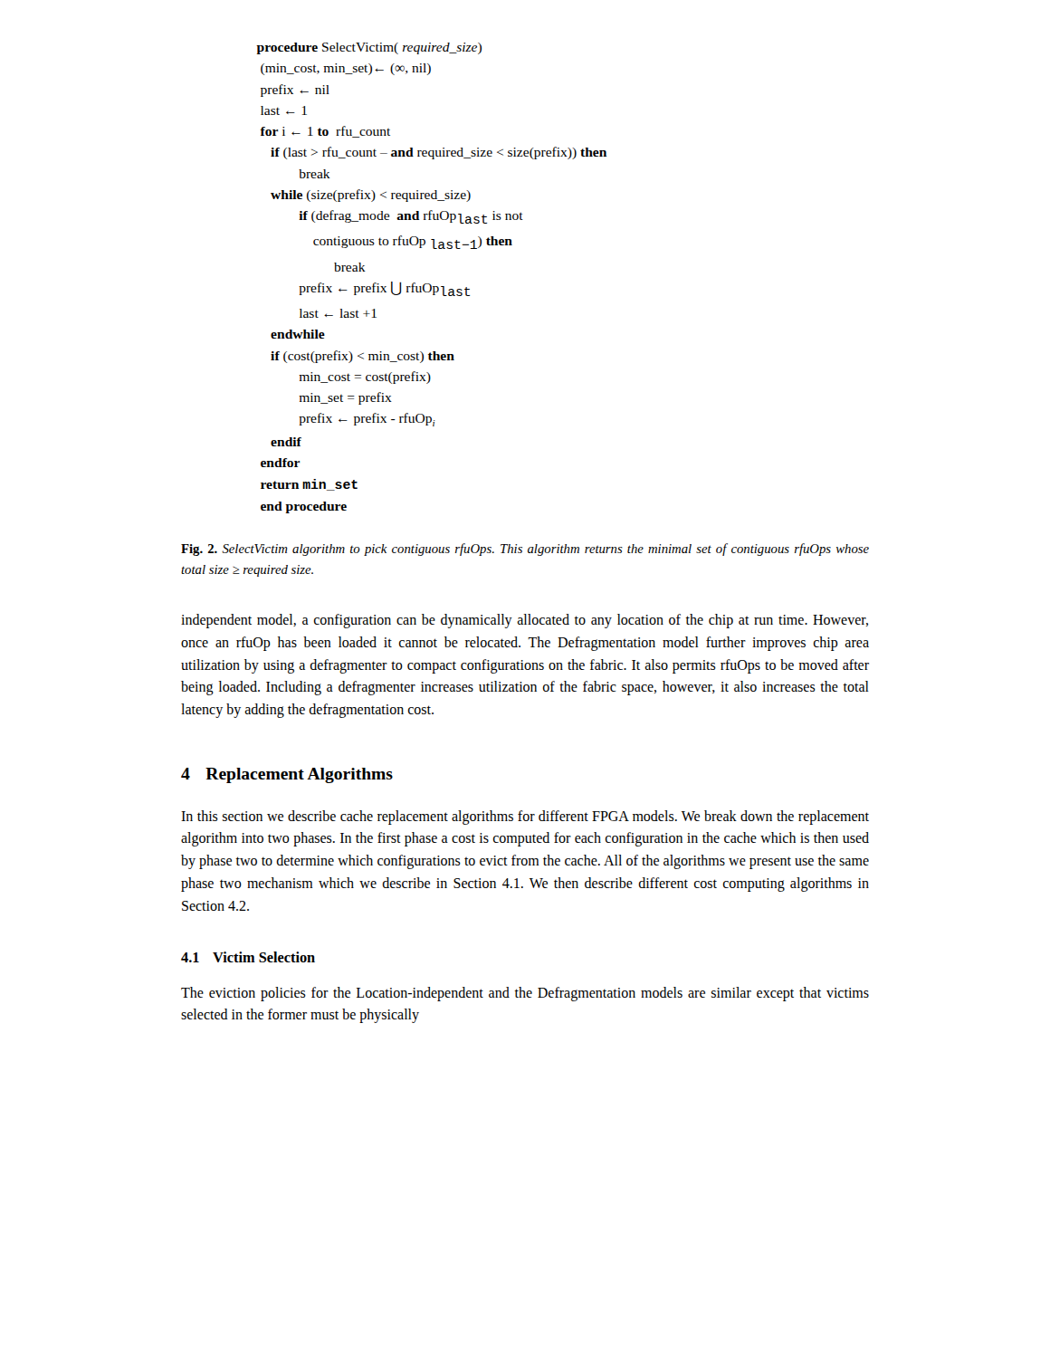procedure SelectVictim( required_size)
(min_cost, min_set)← (∞, nil)
prefix ← nil
last ← 1
for i ← 1 to rfu_count
if (last > rfu_count – and required_size < size(prefix)) then
break
while (size(prefix) < required_size)
if (defrag_mode and rfuOplast is not
contiguous to rfuOp last−1) then
break
prefix ← prefix ⋃ rfuOplast
last ← last +1
endwhile
if (cost(prefix) < min_cost) then
min_cost = cost(prefix)
min_set = prefix
prefix ← prefix - rfuOpi
endif
endfor
return min_set
end procedure
Fig. 2. SelectVictim algorithm to pick contiguous rfuOps. This algorithm returns the minimal set of contiguous rfuOps whose total size ≥ required size.
independent model, a configuration can be dynamically allocated to any location of the chip at run time. However, once an rfuOp has been loaded it cannot be relocated. The Defragmentation model further improves chip area utilization by using a defragmenter to compact configurations on the fabric. It also permits rfuOps to be moved after being loaded. Including a defragmenter increases utilization of the fabric space, however, it also increases the total latency by adding the defragmentation cost.
4 Replacement Algorithms
In this section we describe cache replacement algorithms for different FPGA models. We break down the replacement algorithm into two phases. In the first phase a cost is computed for each configuration in the cache which is then used by phase two to determine which configurations to evict from the cache. All of the algorithms we present use the same phase two mechanism which we describe in Section 4.1. We then describe different cost computing algorithms in Section 4.2.
4.1 Victim Selection
The eviction policies for the Location-independent and the Defragmentation models are similar except that victims selected in the former must be physically